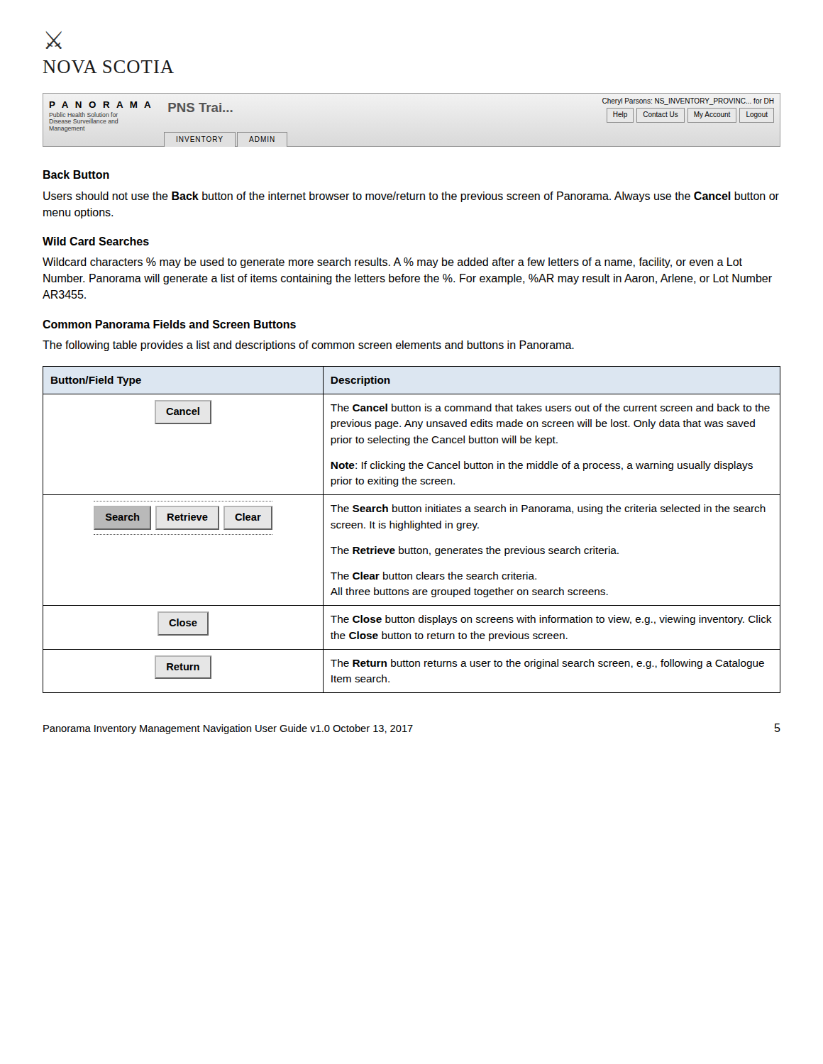⚔ NOVA SCOTIA
P A N O R A M A
Public Health Solution for
Disease Surveillance and Management
PNS Trai...
Cheryl Parsons: NS_INVENTORY_PROVINC... for DH
Help Contact Us My Account Logout
INVENTORY ADMIN
Back Button
Users should not use the Back button of the internet browser to move/return to the previous screen of Panorama. Always use the Cancel button or menu options.
Wild Card Searches
Wildcard characters % may be used to generate more search results. A % may be added after a few letters of a name, facility, or even a Lot Number. Panorama will generate a list of items containing the letters before the %. For example, %AR may result in Aaron, Arlene, or Lot Number AR3455.
Common Panorama Fields and Screen Buttons
The following table provides a list and descriptions of common screen elements and buttons in Panorama.
| Button/Field Type | Description |
| --- | --- |
| Cancel | The Cancel button is a command that takes users out of the current screen and back to the previous page. Any unsaved edits made on screen will be lost. Only data that was saved prior to selecting the Cancel button will be kept. Note : If clicking the Cancel button in the middle of a process, a warning usually displays prior to exiting the screen. |
| Search Retrieve Clear | The Search button initiates a search in Panorama, using the criteria selected in the search screen. It is highlighted in grey. The Retrieve button, generates the previous search criteria. The Clear button clears the search criteria. All three buttons are grouped together on search screens. |
| Close | The Close button displays on screens with information to view, e.g., viewing inventory. Click the Close button to return to the previous screen. |
| Return | The Return button returns a user to the original search screen, e.g., following a Catalogue Item search. |
Panorama Inventory Management Navigation User Guide v1.0 October 13, 2017 5